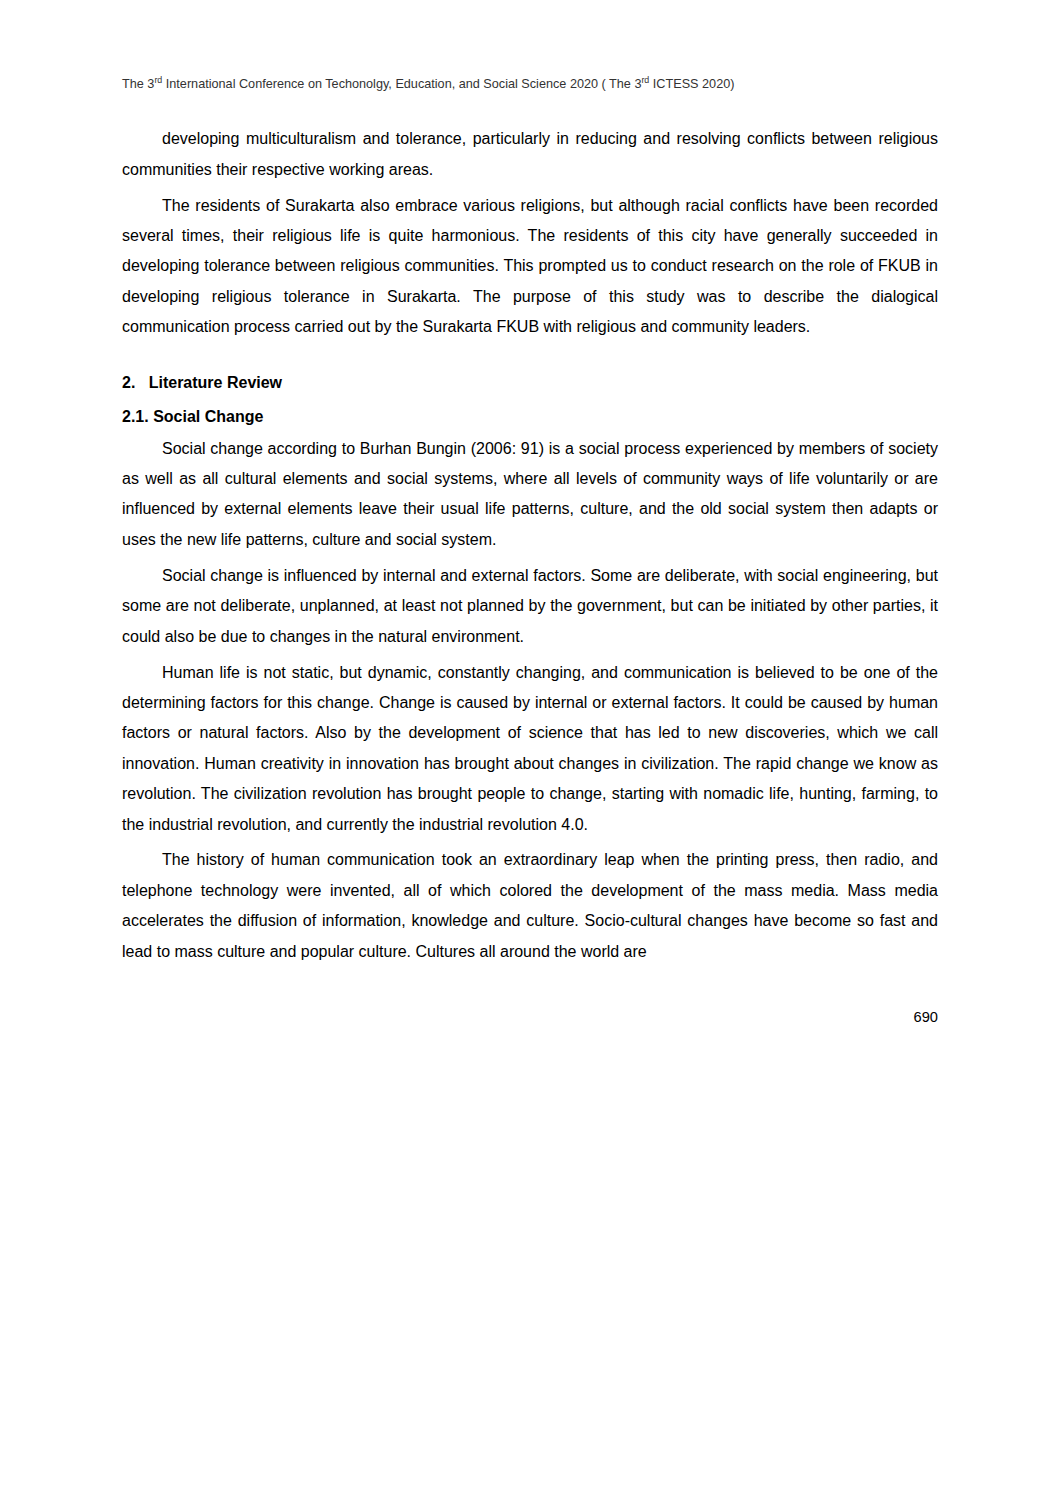The 3rd International Conference on Techonolgy, Education, and Social Science 2020 ( The 3rd ICTESS 2020)
developing multiculturalism and tolerance, particularly in reducing and resolving conflicts between religious communities their respective working areas.
The residents of Surakarta also embrace various religions, but although racial conflicts have been recorded several times, their religious life is quite harmonious. The residents of this city have generally succeeded in developing tolerance between religious communities. This prompted us to conduct research on the role of FKUB in developing religious tolerance in Surakarta. The purpose of this study was to describe the dialogical communication process carried out by the Surakarta FKUB with religious and community leaders.
2. Literature Review
2.1. Social Change
Social change according to Burhan Bungin (2006: 91) is a social process experienced by members of society as well as all cultural elements and social systems, where all levels of community ways of life voluntarily or are influenced by external elements leave their usual life patterns, culture, and the old social system then adapts or uses the new life patterns, culture and social system.
Social change is influenced by internal and external factors. Some are deliberate, with social engineering, but some are not deliberate, unplanned, at least not planned by the government, but can be initiated by other parties, it could also be due to changes in the natural environment.
Human life is not static, but dynamic, constantly changing, and communication is believed to be one of the determining factors for this change. Change is caused by internal or external factors. It could be caused by human factors or natural factors. Also by the development of science that has led to new discoveries, which we call innovation. Human creativity in innovation has brought about changes in civilization. The rapid change we know as revolution. The civilization revolution has brought people to change, starting with nomadic life, hunting, farming, to the industrial revolution, and currently the industrial revolution 4.0.
The history of human communication took an extraordinary leap when the printing press, then radio, and telephone technology were invented, all of which colored the development of the mass media. Mass media accelerates the diffusion of information, knowledge and culture. Socio-cultural changes have become so fast and lead to mass culture and popular culture. Cultures all around the world are
690